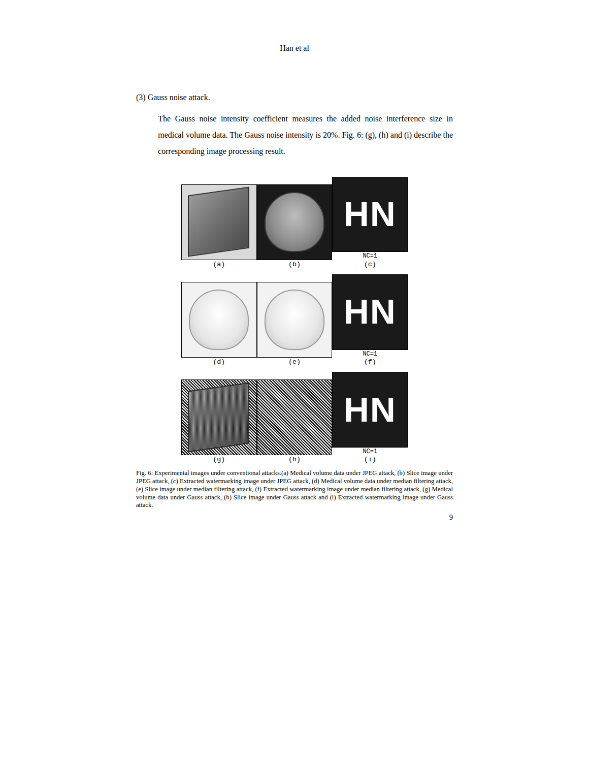Han et al
(3) Gauss noise attack.
The Gauss noise intensity coefficient measures the added noise interference size in medical volume data. The Gauss noise intensity is 20%. Fig. 6: (g), (h) and (i) describe the corresponding image processing result.
(a)
(b)
HN
NC=1
(c)
(d)
(e)
HN
NC=1
(f)
(g)
(h)
HN
NC=1
(i)
Fig. 6: Experimental images under conventional attacks.(a) Medical volume data under JPEG attack, (b) Slice image under JPEG attack, (c) Extracted watermarking image under JPEG attack, (d) Medical volume data under median filtering attack, (e) Slice image under median filtering attack, (f) Extracted watermarking image under median filtering attack, (g) Medical volume data under Gauss attack, (h) Slice image under Gauss attack and (i) Extracted watermarking image under Gauss attack.
9